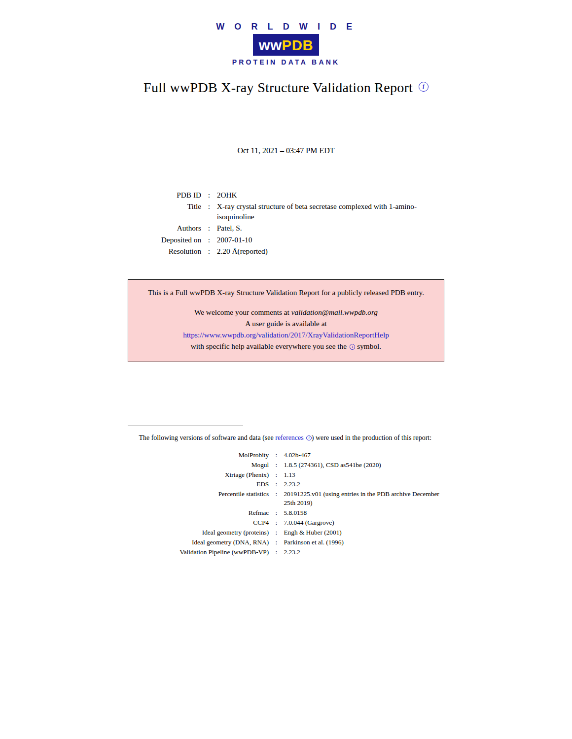W O R L D W I D E
wwPDB
PROTEIN DATA BANK
Full wwPDB X-ray Structure Validation Report i
Oct 11, 2021 – 03:47 PM EDT
| PDB ID | : | 2OHK |
| Title | : | X-ray crystal structure of beta secretase complexed with 1-amino-isoquinoline |
| Authors | : | Patel, S. |
| Deposited on | : | 2007-01-10 |
| Resolution | : | 2.20 Å(reported) |
This is a Full wwPDB X-ray Structure Validation Report for a publicly released PDB entry.
We welcome your comments at validation@mail.wwpdb.org
A user guide is available at
https://www.wwpdb.org/validation/2017/XrayValidationReportHelp
with specific help available everywhere you see the i symbol.
The following versions of software and data (see references i) were used in the production of this report:
| MolProbity | : | 4.02b-467 |
| Mogul | : | 1.8.5 (274361), CSD as541be (2020) |
| Xtriage (Phenix) | : | 1.13 |
| EDS | : | 2.23.2 |
| Percentile statistics | : | 20191225.v01 (using entries in the PDB archive December 25th 2019) |
| Refmac | : | 5.8.0158 |
| CCP4 | : | 7.0.044 (Gargrove) |
| Ideal geometry (proteins) | : | Engh & Huber (2001) |
| Ideal geometry (DNA, RNA) | : | Parkinson et al. (1996) |
| Validation Pipeline (wwPDB-VP) | : | 2.23.2 |